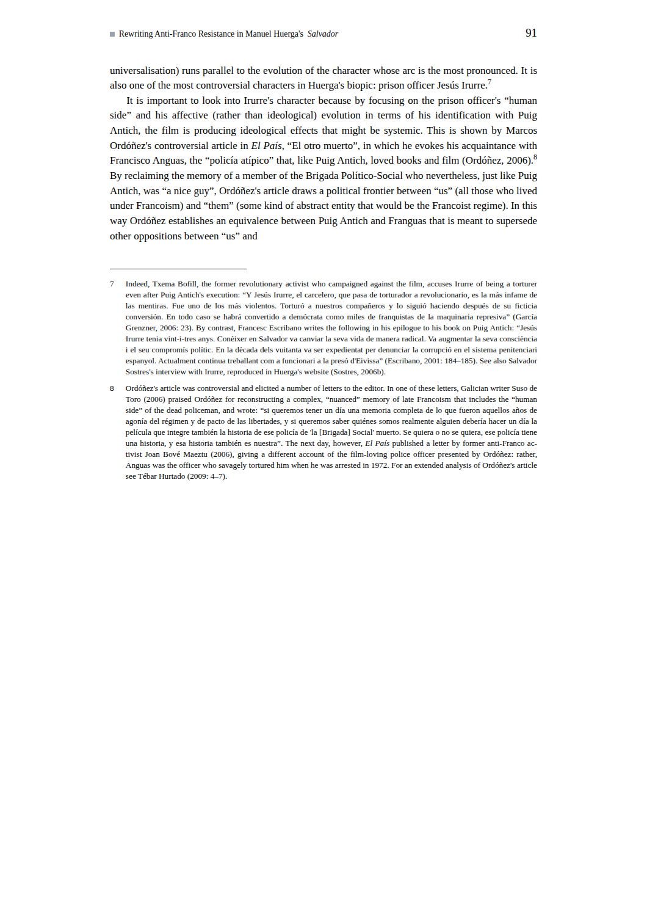Rewriting Anti-Franco Resistance in Manuel Huerga's Salvador 91
universalisation) runs parallel to the evolution of the character whose arc is the most pronounced. It is also one of the most controversial characters in Huerga's biopic: prison officer Jesús Irurre.7
It is important to look into Irurre's character because by focusing on the prison officer's “human side” and his affective (rather than ideological) evolution in terms of his identification with Puig Antich, the film is producing ideological effects that might be systemic. This is shown by Marcos Ordóñez's controversial article in El País, “El otro muerto”, in which he evokes his acquaintance with Francisco Anguas, the “policía atípico” that, like Puig Antich, loved books and film (Ordóñez, 2006).8 By reclaiming the memory of a member of the Brigada Político-Social who nevertheless, just like Puig Antich, was “a nice guy”, Ordóñez's article draws a political frontier between “us” (all those who lived under Francoism) and “them” (some kind of abstract entity that would be the Francoist regime). In this way Ordóñez establishes an equivalence between Puig Antich and Franguas that is meant to supersede other oppositions between “us” and
7 Indeed, Txema Bofill, the former revolutionary activist who campaigned against the film, accuses Irurre of being a torturer even after Puig Antich's execution: “Y Jesús Irurre, el carcelero, que pasa de torturador a revolucionario, es la más infame de las mentiras. Fue uno de los más violentos. Torturó a nuestros compañeros y lo siguió haciendo después de su ficticia conversión. En todo caso se habrá convertido a demócrata como miles de franquistas de la maquinaria represiva” (García Grenzner, 2006: 23). By contrast, Francesc Escribano writes the following in his epilogue to his book on Puig Antich: “Jesús Irurre tenia vint-i-tres anys. Conèixer en Salvador va canviar la seva vida de manera radical. Va augmentar la seva consciència i el seu compromís polític. En la dècada dels vuitanta va ser expedientat per denunciar la corrupció en el sistema penitenciari espanyol. Actualment continua treballant com a funcionari a la presó d'Eivissa” (Escribano, 2001: 184–185). See also Salvador Sostres's interview with Irurre, reproduced in Huerga's website (Sostres, 2006b).
8 Ordóñez's article was controversial and elicited a number of letters to the editor. In one of these letters, Galician writer Suso de Toro (2006) praised Ordóñez for reconstructing a complex, “nuanced” memory of late Francoism that includes the “human side” of the dead policeman, and wrote: “si queremos tener un día una memoria completa de lo que fueron aquellos años de agonía del régimen y de pacto de las libertades, y si queremos saber quiénes somos realmente alguien debería hacer un día la película que integre también la historia de ese policía de 'la [Brigada] Social' muerto. Se quiera o no se quiera, ese policía tiene una historia, y esa historia también es nuestra”. The next day, however, El País published a letter by former anti-Franco activist Joan Bové Maeztu (2006), giving a different account of the film-loving police officer presented by Ordóñez: rather, Anguas was the officer who savagely tortured him when he was arrested in 1972. For an extended analysis of Ordóñez's article see Tébar Hurtado (2009: 4–7).